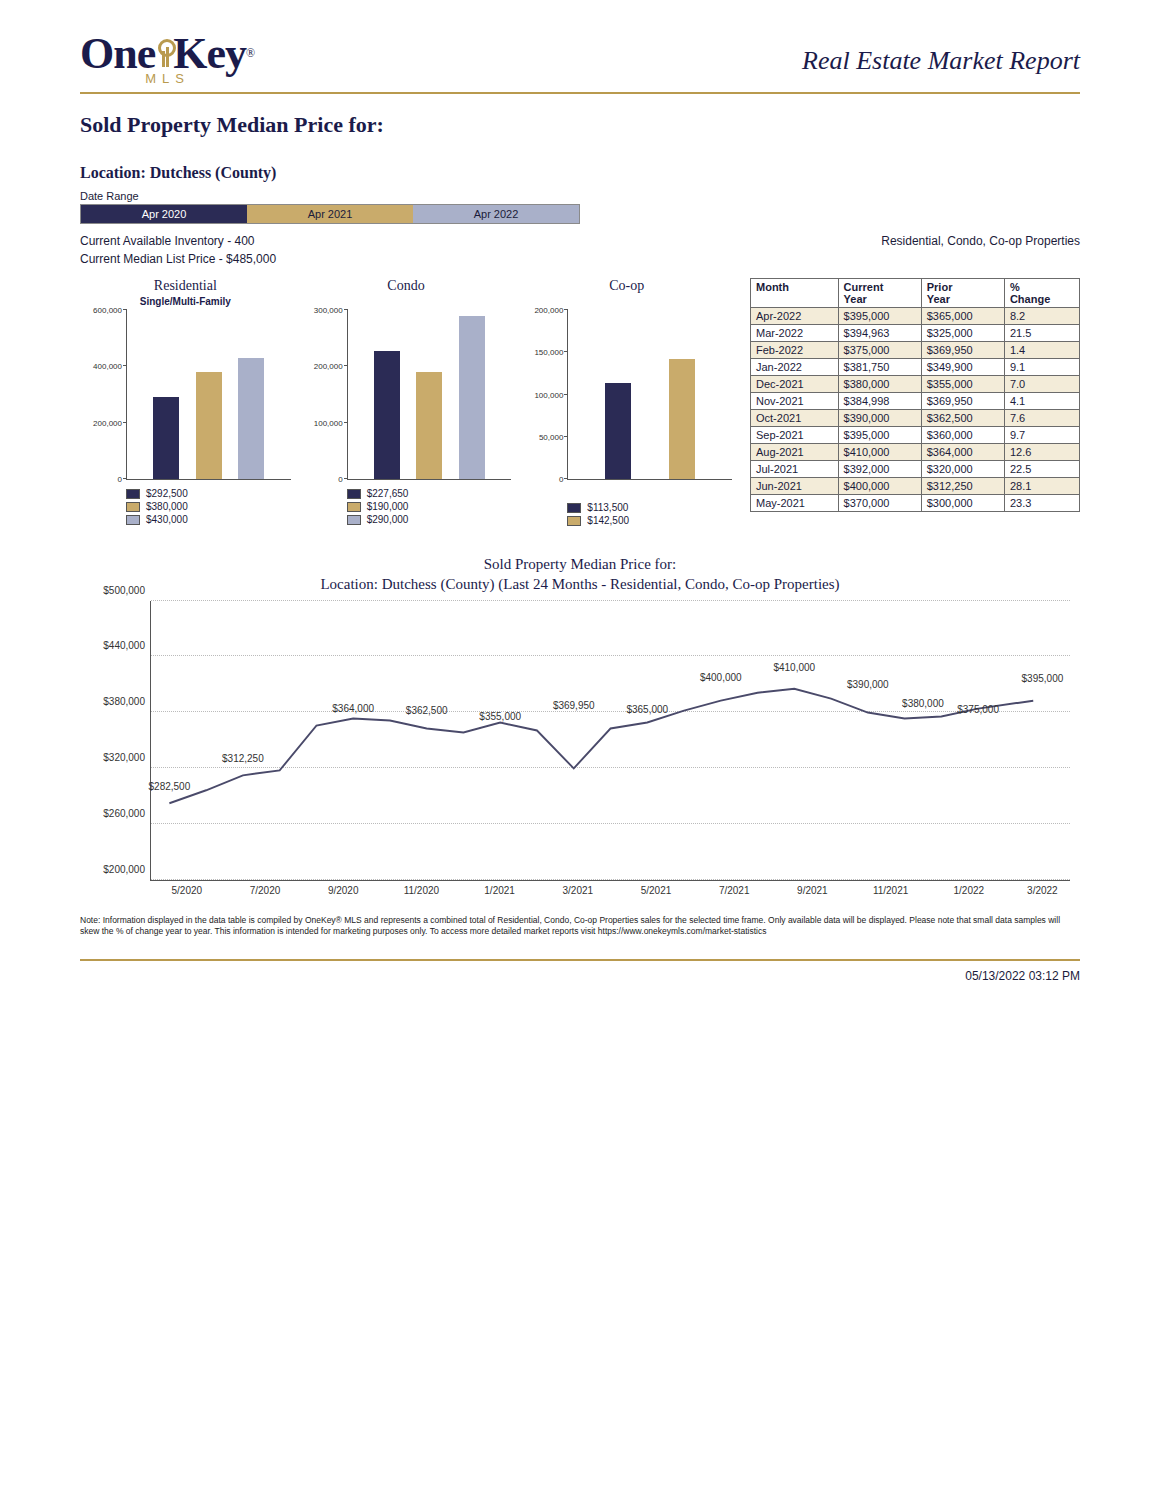One Key®
MLS
Real Estate Market Report
Sold Property Median Price for:
Location: Dutchess (County)
Date Range
Apr 2020
Apr 2021
Apr 2022
Current Available Inventory - 400
Current Median List Price - $485,000
Residential, Condo, Co-op Properties
Residential
Single/Multi-Family
600,000 400,000 200,000 0
$292,500
$380,000
$430,000
Condo
300,000 200,000 100,000 0
$227,650
$190,000
$290,000
Co-op
200,000 150,000 100,000 50,000 0
$113,500
$142,500
| Month | Current Year | Prior Year | % Change |
| --- | --- | --- | --- |
| Apr-2022 | $395,000 | $365,000 | 8.2 |
| Mar-2022 | $394,963 | $325,000 | 21.5 |
| Feb-2022 | $375,000 | $369,950 | 1.4 |
| Jan-2022 | $381,750 | $349,900 | 9.1 |
| Dec-2021 | $380,000 | $355,000 | 7.0 |
| Nov-2021 | $384,998 | $369,950 | 4.1 |
| Oct-2021 | $390,000 | $362,500 | 7.6 |
| Sep-2021 | $395,000 | $360,000 | 9.7 |
| Aug-2021 | $410,000 | $364,000 | 12.6 |
| Jul-2021 | $392,000 | $320,000 | 22.5 |
| Jun-2021 | $400,000 | $312,250 | 28.1 |
| May-2021 | $370,000 | $300,000 | 23.3 |
Sold Property Median Price for:
Location: Dutchess (County) (Last 24 Months - Residential, Condo, Co-op Properties)
$500,000
$440,000
$380,000
$320,000
$260,000
$200,000
$282,500
$312,250
$364,000
$362,500
$355,000
$369,950
$365,000
$400,000
$410,000
$390,000
$380,000
$375,000
$395,000
5/2020 7/2020 9/2020 11/2020 1/2021 3/2021 5/2021 7/2021 9/2021 11/2021 1/2022 3/2022
Note: Information displayed in the data table is compiled by OneKey® MLS and represents a combined total of Residential, Condo, Co-op Properties sales for the selected time frame. Only available data will be displayed. Please note that small data samples will skew the % of change year to year. This information is intended for marketing purposes only. To access more detailed market reports visit https://www.onekeymls.com/market-statistics
05/13/2022 03:12 PM